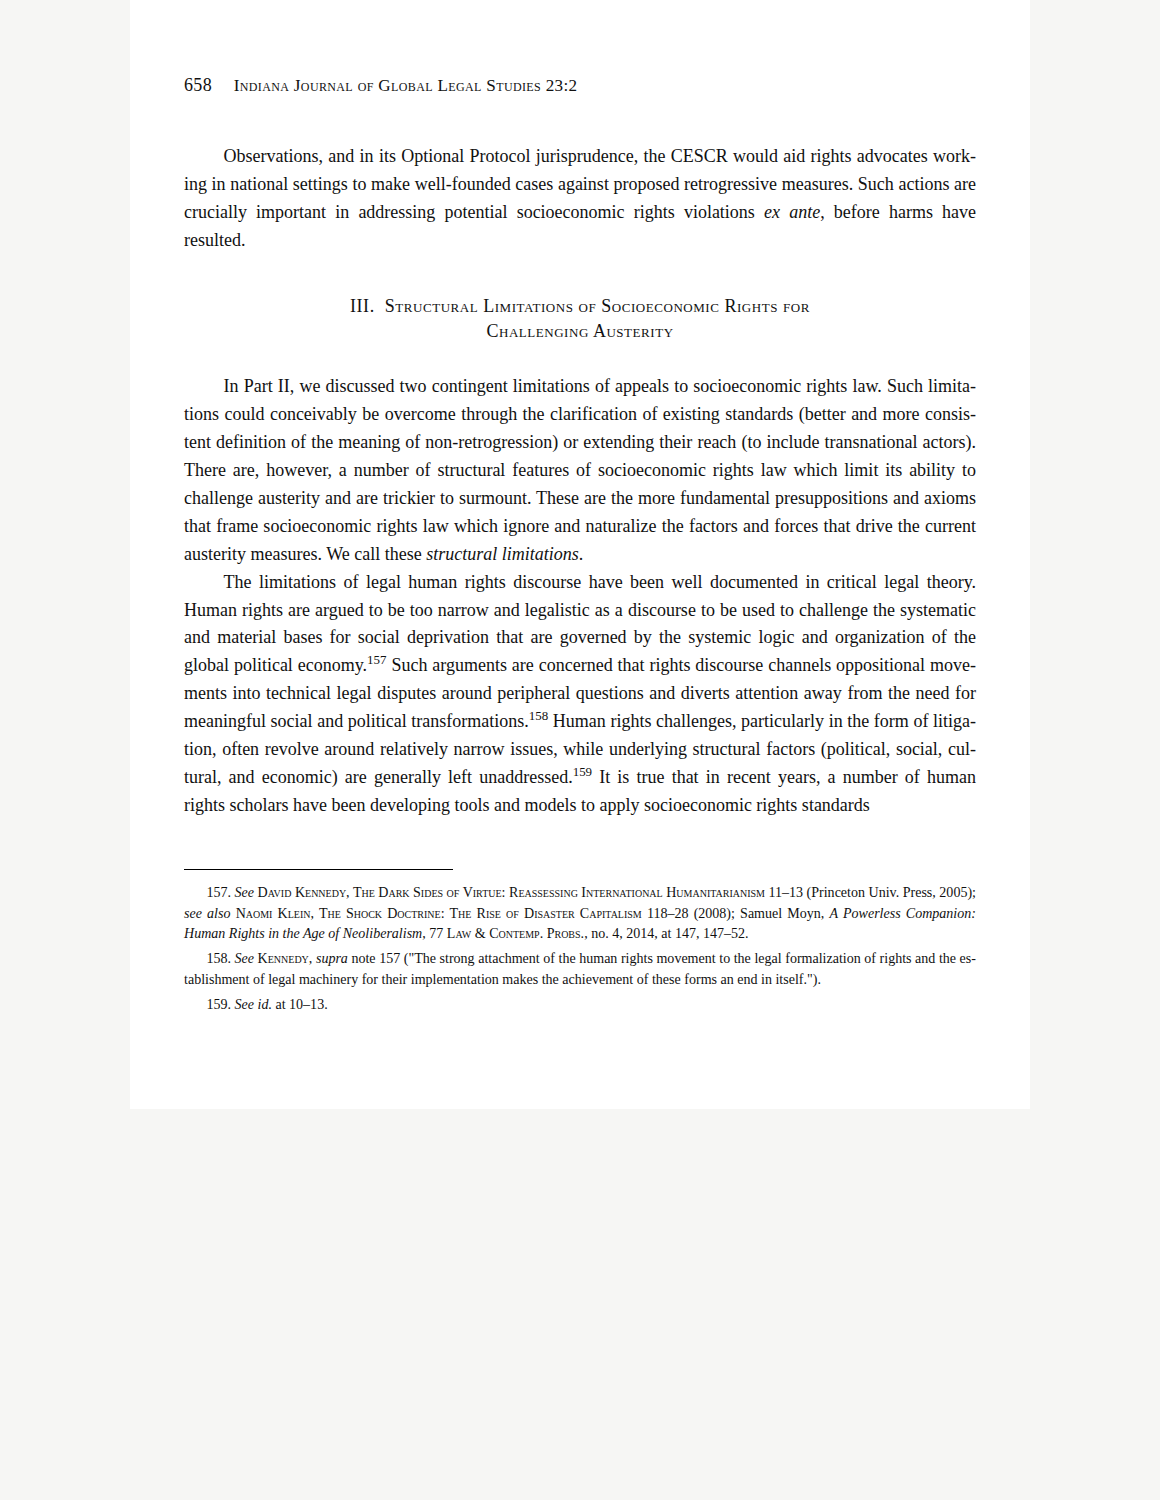658 Indiana Journal of Global Legal Studies 23:2
Observations, and in its Optional Protocol jurisprudence, the CESCR would aid rights advocates working in national settings to make well-founded cases against proposed retrogressive measures. Such actions are crucially important in addressing potential socioeconomic rights violations ex ante, before harms have resulted.
III. Structural Limitations of Socioeconomic Rights for Challenging Austerity
In Part II, we discussed two contingent limitations of appeals to socioeconomic rights law. Such limitations could conceivably be overcome through the clarification of existing standards (better and more consistent definition of the meaning of non-retrogression) or extending their reach (to include transnational actors). There are, however, a number of structural features of socioeconomic rights law which limit its ability to challenge austerity and are trickier to surmount. These are the more fundamental presuppositions and axioms that frame socioeconomic rights law which ignore and naturalize the factors and forces that drive the current austerity measures. We call these structural limitations.
The limitations of legal human rights discourse have been well documented in critical legal theory. Human rights are argued to be too narrow and legalistic as a discourse to be used to challenge the systematic and material bases for social deprivation that are governed by the systemic logic and organization of the global political economy.157 Such arguments are concerned that rights discourse channels oppositional movements into technical legal disputes around peripheral questions and diverts attention away from the need for meaningful social and political transformations.158 Human rights challenges, particularly in the form of litigation, often revolve around relatively narrow issues, while underlying structural factors (political, social, cultural, and economic) are generally left unaddressed.159 It is true that in recent years, a number of human rights scholars have been developing tools and models to apply socioeconomic rights standards
157. See David Kennedy, The Dark Sides of Virtue: Reassessing International Humanitarianism 11–13 (Princeton Univ. Press, 2005); see also Naomi Klein, The Shock Doctrine: The Rise of Disaster Capitalism 118–28 (2008); Samuel Moyn, A Powerless Companion: Human Rights in the Age of Neoliberalism, 77 Law & Contemp. Probs., no. 4, 2014, at 147, 147–52.
158. See Kennedy, supra note 157 ("The strong attachment of the human rights movement to the legal formalization of rights and the establishment of legal machinery for their implementation makes the achievement of these forms an end in itself.").
159. See id. at 10–13.